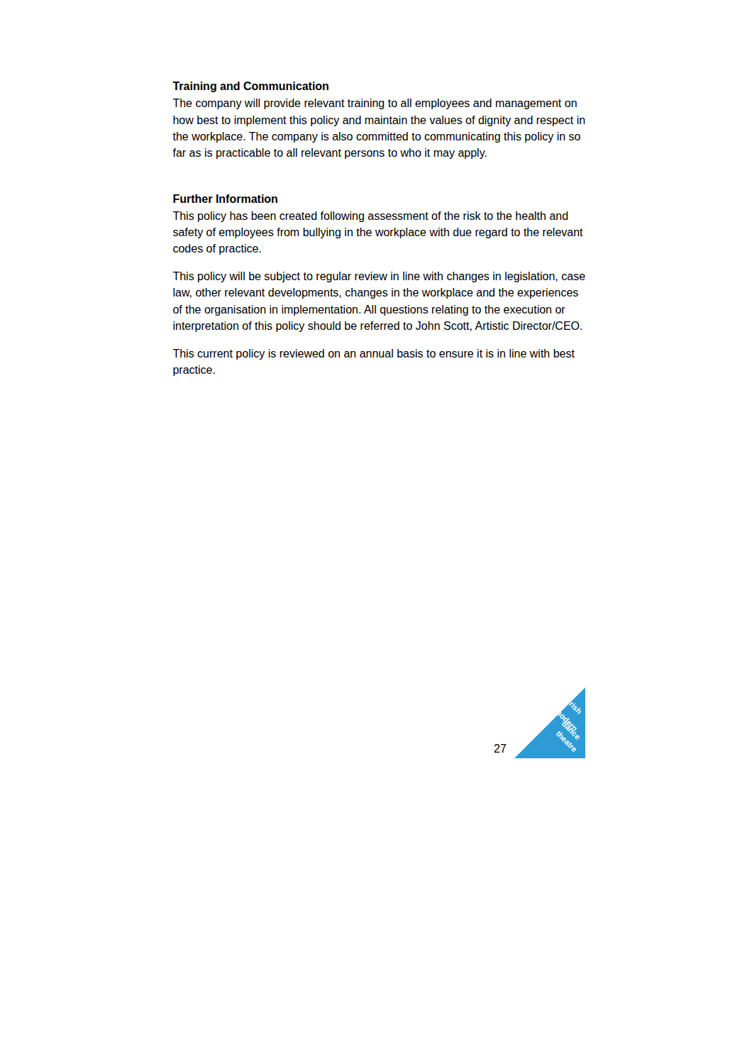Training and Communication
The company will provide relevant training to all employees and management on how best to implement this policy and maintain the values of dignity and respect in the workplace. The company is also committed to communicating this policy in so far as is practicable to all relevant persons to who it may apply.
Further Information
This policy has been created following assessment of the risk to the health and safety of employees from bullying in the workplace with due regard to the relevant codes of practice.
This policy will be subject to regular review in line with changes in legislation, case law, other relevant developments, changes in the workplace and the experiences of the organisation in implementation. All questions relating to the execution or interpretation of this policy should be referred to John Scott, Artistic Director/CEO.
This current policy is reviewed on an annual basis to ensure it is in line with best practice.
27
irish modern dance theatre